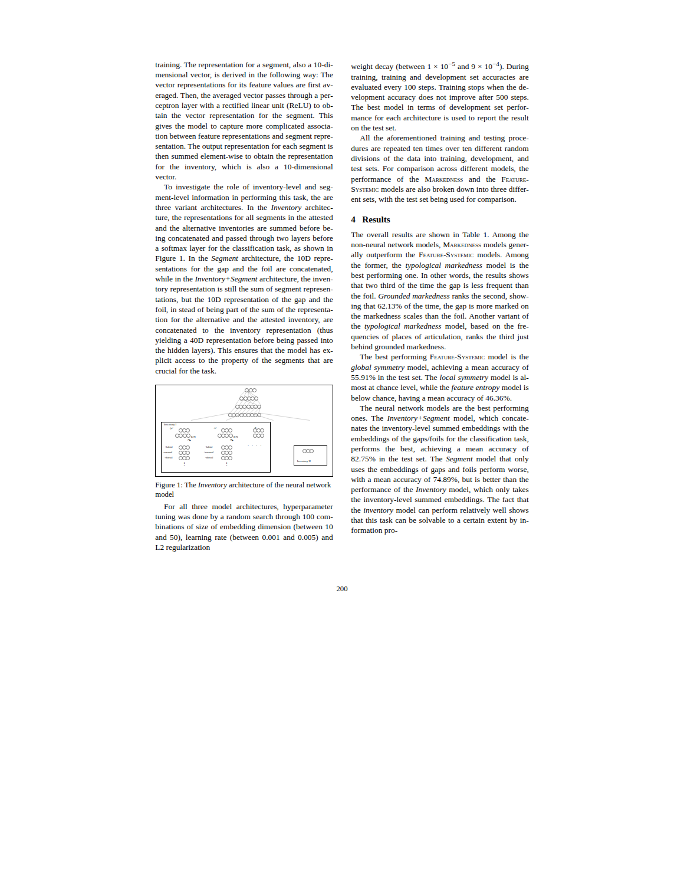training. The representation for a segment, also a 10-dimensional vector, is derived in the following way: The vector representations for its feature values are first averaged. Then, the averaged vector passes through a perceptron layer with a rectified linear unit (ReLU) to obtain the vector representation for the segment. This gives the model to capture more complicated association between feature representations and segment representation. The output representation for each segment is then summed element-wise to obtain the representation for the inventory, which is also a 10-dimensional vector.
To investigate the role of inventory-level and segment-level information in performing this task, the are three variant architectures. In the Inventory architecture, the representations for all segments in the attested and the alternative inventories are summed before being concatenated and passed through two layers before a softmax layer for the classification task, as shown in Figure 1. In the Segment architecture, the 10D representations for the gap and the foil are concatenated, while in the Inventory+Segment architecture, the inventory representation is still the sum of segment representations, but the 10D representation of the gap and the foil, in stead of being part of the sum of the representation for the alternative and the attested inventory, are concatenated to the inventory representation (thus yielding a 40D representation before being passed into the hidden layers). This ensures that the model has explicit access to the property of the segments that are crucial for the task.
Inventory I
Inventory II
/p/
Σ/N
↷
+labial
-coronal
-dorsal
⋮
/t/
Σ/N
↷
-labial
+coronal
-dorsal
⋮
Σ
· · · ·
Figure 1: The Inventory architecture of the neural network model
For all three model architectures, hyperparameter tuning was done by a random search through 100 combinations of size of embedding dimension (between 10 and 50), learning rate (between 0.001 and 0.005) and L2 regularization
weight decay (between 1 × 10−5 and 9 × 10−4). During training, training and development set accuracies are evaluated every 100 steps. Training stops when the development accuracy does not improve after 500 steps. The best model in terms of development set performance for each architecture is used to report the result on the test set.
All the aforementioned training and testing procedures are repeated ten times over ten different random divisions of the data into training, development, and test sets. For comparison across different models, the performance of the Markedness and the Feature-Systemic models are also broken down into three different sets, with the test set being used for comparison.
4 Results
The overall results are shown in Table 1. Among the non-neural network models, Markedness models generally outperform the Feature-Systemic models. Among the former, the typological markedness model is the best performing one. In other words, the results shows that two third of the time the gap is less frequent than the foil. Grounded markedness ranks the second, showing that 62.13% of the time, the gap is more marked on the markedness scales than the foil. Another variant of the typological markedness model, based on the frequencies of places of articulation, ranks the third just behind grounded markedness.
The best performing Feature-Systemic model is the global symmetry model, achieving a mean accuracy of 55.91% in the test set. The local symmetry model is almost at chance level, while the feature entropy model is below chance, having a mean accuracy of 46.36%.
The neural network models are the best performing ones. The Inventory+Segment model, which concatenates the inventory-level summed embeddings with the embeddings of the gaps/foils for the classification task, performs the best, achieving a mean accuracy of 82.75% in the test set. The Segment model that only uses the embeddings of gaps and foils perform worse, with a mean accuracy of 74.89%, but is better than the performance of the Inventory model, which only takes the inventory-level summed embeddings. The fact that the inventory model can perform relatively well shows that this task can be solvable to a certain extent by information pro-
200